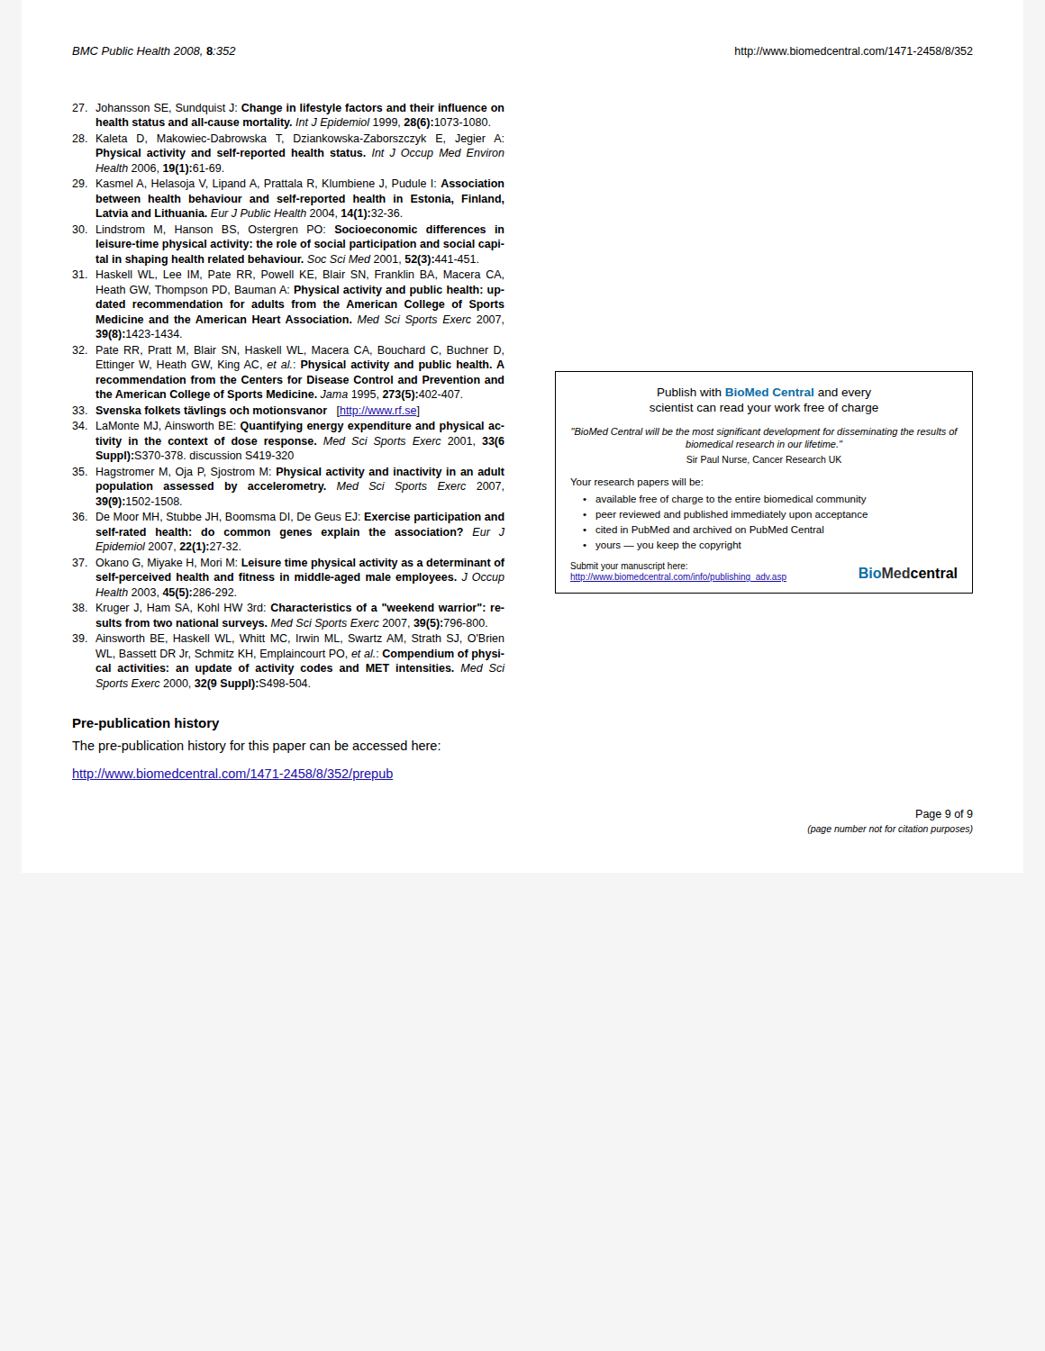BMC Public Health 2008, 8:352
http://www.biomedcentral.com/1471-2458/8/352
Johansson SE, Sundquist J: Change in lifestyle factors and their influence on health status and all-cause mortality. Int J Epidemiol 1999, 28(6): 1073-1080.
Kaleta D, Makowiec-Dabrowska T, Dziankowska-Zaborszczyk E, Jegier A: Physical activity and self-reported health status. Int J Occup Med Environ Health 2006, 19(1): 61-69.
Kasmel A, Helasoja V, Lipand A, Prattala R, Klumbiene J, Pudule I: Association between health behaviour and self-reported health in Estonia, Finland, Latvia and Lithuania. Eur J Public Health 2004, 14(1): 32-36.
Lindstrom M, Hanson BS, Ostergren PO: Socioeconomic differences in leisure-time physical activity: the role of social participation and social capital in shaping health related behaviour. Soc Sci Med 2001, 52(3): 441-451.
Haskell WL, Lee IM, Pate RR, Powell KE, Blair SN, Franklin BA, Macera CA, Heath GW, Thompson PD, Bauman A: Physical activity and public health: updated recommendation for adults from the American College of Sports Medicine and the American Heart Association. Med Sci Sports Exerc 2007, 39(8): 1423-1434.
Pate RR, Pratt M, Blair SN, Haskell WL, Macera CA, Bouchard C, Buchner D, Ettinger W, Heath GW, King AC, et al.: Physical activity and public health. A recommendation from the Centers for Disease Control and Prevention and the American College of Sports Medicine. Jama 1995, 273(5): 402-407.
Svenska folkets tävlings och motionsvanor [http://www.rf.se]
LaMonte MJ, Ainsworth BE: Quantifying energy expenditure and physical activity in the context of dose response. Med Sci Sports Exerc 2001, 33(6 Suppl): S370-378. discussion S419-320
Hagstromer M, Oja P, Sjostrom M: Physical activity and inactivity in an adult population assessed by accelerometry. Med Sci Sports Exerc 2007, 39(9): 1502-1508.
De Moor MH, Stubbe JH, Boomsma DI, De Geus EJ: Exercise participation and self-rated health: do common genes explain the association? Eur J Epidemiol 2007, 22(1): 27-32.
Okano G, Miyake H, Mori M: Leisure time physical activity as a determinant of self-perceived health and fitness in middle-aged male employees. J Occup Health 2003, 45(5): 286-292.
Kruger J, Ham SA, Kohl HW 3rd: Characteristics of a "weekend warrior": results from two national surveys. Med Sci Sports Exerc 2007, 39(5): 796-800.
Ainsworth BE, Haskell WL, Whitt MC, Irwin ML, Swartz AM, Strath SJ, O'Brien WL, Bassett DR Jr, Schmitz KH, Emplaincourt PO, et al.: Compendium of physical activities: an update of activity codes and MET intensities. Med Sci Sports Exerc 2000, 32(9 Suppl): S498-504.
Pre-publication history
The pre-publication history for this paper can be accessed here:
http://www.biomedcentral.com/1471-2458/8/352/prepub
Publish with Bio Med Central and every
scientist can read your work free of charge
"BioMed Central will be the most significant development for disseminating the results of biomedical research in our lifetime."
Sir Paul Nurse, Cancer Research UK
Your research papers will be:
available free of charge to the entire biomedical community
peer reviewed and published immediately upon acceptance
cited in PubMed and archived on PubMed Central
yours — you keep the copyright
Submit your manuscript here:
http://www.biomedcentral.com/info/publishing_adv.asp
Bio Medcentral
Page 9 of 9
(page number not for citation purposes)